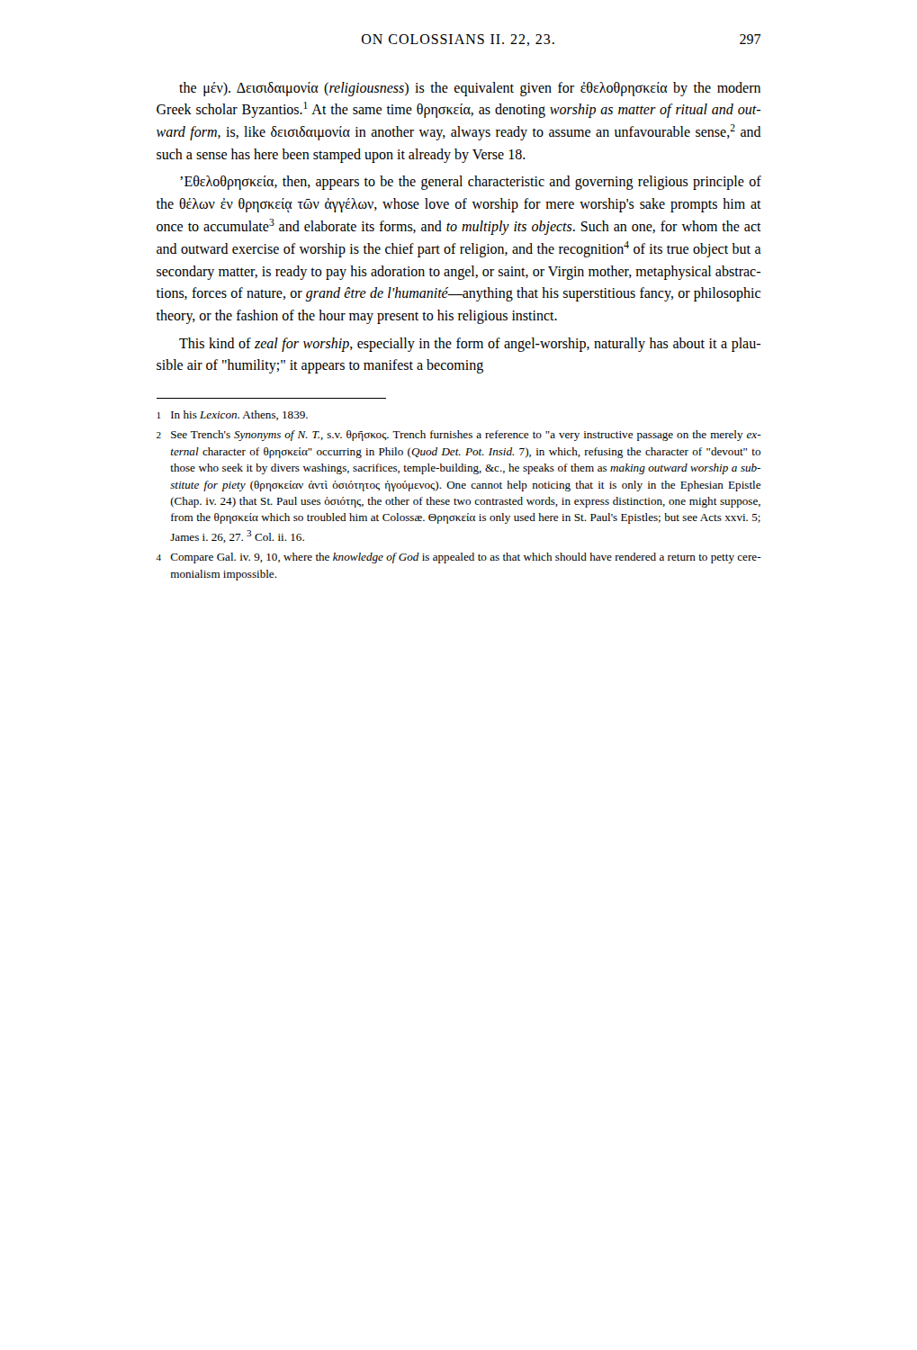ON COLOSSIANS II. 22, 23. 297
the μέν). Δεισιδαιμονία (religiousness) is the equivalent given for ἐθελοθρησκεία by the modern Greek scholar Byzantios.1 At the same time θρησκεία, as denoting worship as matter of ritual and outward form, is, like δεισιδαιμονία in another way, always ready to assume an unfavourable sense,2 and such a sense has here been stamped upon it already by Verse 18.
’Εθελοθρησκεία, then, appears to be the general characteristic and governing religious principle of the θέλων ἐν θρησκείᾳ τῶν ἀγγέλων, whose love of worship for mere worship's sake prompts him at once to accumulate3 and elaborate its forms, and to multiply its objects. Such an one, for whom the act and outward exercise of worship is the chief part of religion, and the recognition4 of its true object but a secondary matter, is ready to pay his adoration to angel, or saint, or Virgin mother, metaphysical abstractions, forces of nature, or grand être de l'humanité—anything that his superstitious fancy, or philosophic theory, or the fashion of the hour may present to his religious instinct.
This kind of zeal for worship, especially in the form of angel-worship, naturally has about it a plausible air of "humility;" it appears to manifest a becoming
1 In his Lexicon. Athens, 1839.
2 See Trench's Synonyms of N. T., s.v. θρῆσκος. Trench furnishes a reference to "a very instructive passage on the merely external character of θρησκεία" occurring in Philo (Quod Det. Pot. Insid. 7), in which, refusing the character of "devout" to those who seek it by divers washings, sacrifices, temple-building, &c., he speaks of them as making outward worship a substitute for piety (θρησκείαν ἀντὶ ὁσιότητος ἡγούμενος). One cannot help noticing that it is only in the Ephesian Epistle (Chap. iv. 24) that St. Paul uses ὁσιότης, the other of these two contrasted words, in express distinction, one might suppose, from the θρησκεία which so troubled him at Colossæ. Θρησκεία is only used here in St. Paul's Epistles; but see Acts xxvi. 5; James i. 26, 27. 3 Col. ii. 16.
4 Compare Gal. iv. 9, 10, where the knowledge of God is appealed to as that which should have rendered a return to petty ceremonialism impossible.